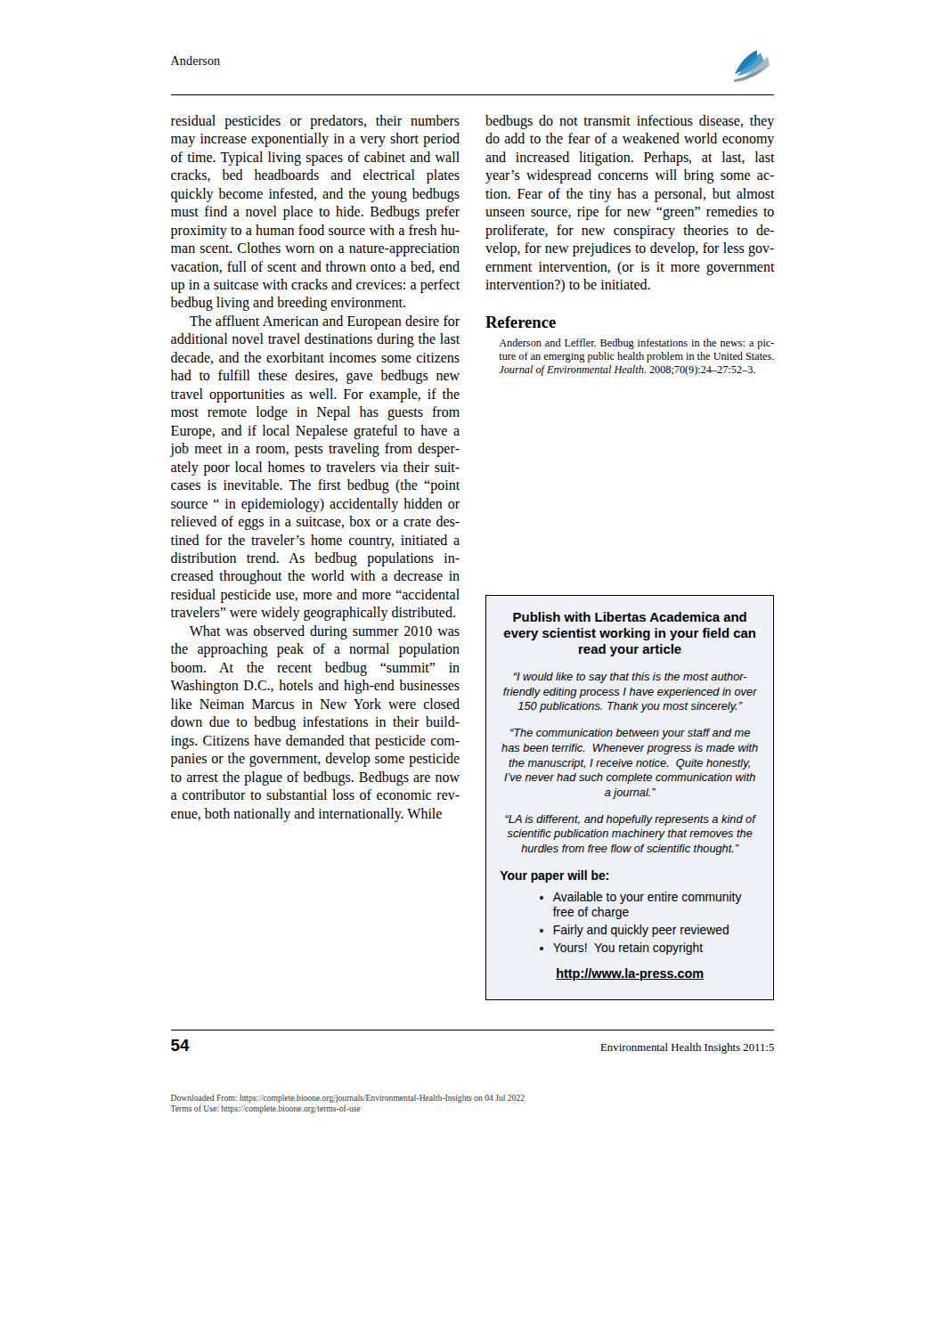Anderson
residual pesticides or predators, their numbers may increase exponentially in a very short period of time. Typical living spaces of cabinet and wall cracks, bed headboards and electrical plates quickly become infested, and the young bedbugs must find a novel place to hide. Bedbugs prefer proximity to a human food source with a fresh human scent. Clothes worn on a nature-appreciation vacation, full of scent and thrown onto a bed, end up in a suitcase with cracks and crevices: a perfect bedbug living and breeding environment.
The affluent American and European desire for additional novel travel destinations during the last decade, and the exorbitant incomes some citizens had to fulfill these desires, gave bedbugs new travel opportunities as well. For example, if the most remote lodge in Nepal has guests from Europe, and if local Nepalese grateful to have a job meet in a room, pests traveling from desperately poor local homes to travelers via their suitcases is inevitable. The first bedbug (the “point source “ in epidemiology) accidentally hidden or relieved of eggs in a suitcase, box or a crate destined for the traveler’s home country, initiated a distribution trend. As bedbug populations increased throughout the world with a decrease in residual pesticide use, more and more “accidental travelers” were widely geographically distributed.
What was observed during summer 2010 was the approaching peak of a normal population boom. At the recent bedbug “summit” in Washington D.C., hotels and high-end businesses like Neiman Marcus in New York were closed down due to bedbug infestations in their buildings. Citizens have demanded that pesticide companies or the government, develop some pesticide to arrest the plague of bedbugs. Bedbugs are now a contributor to substantial loss of economic revenue, both nationally and internationally. While
bedbugs do not transmit infectious disease, they do add to the fear of a weakened world economy and increased litigation. Perhaps, at last, last year’s widespread concerns will bring some action. Fear of the tiny has a personal, but almost unseen source, ripe for new “green” remedies to proliferate, for new conspiracy theories to develop, for new prejudices to develop, for less government intervention, (or is it more government intervention?) to be initiated.
Reference
Anderson and Leffler. Bedbug infestations in the news: a picture of an emerging public health problem in the United States. Journal of Environmental Health. 2008;70(9):24–27:52–3.
Publish with Libertas Academica and every scientist working in your field can read your article
“I would like to say that this is the most author-friendly editing process I have experienced in over 150 publications. Thank you most sincerely.”
“The communication between your staff and me has been terrific. Whenever progress is made with the manuscript, I receive notice. Quite honestly, I’ve never had such complete communication with a journal.”
“LA is different, and hopefully represents a kind of scientific publication machinery that removes the hurdles from free flow of scientific thought.”
Your paper will be:
Available to your entire community free of charge
Fairly and quickly peer reviewed
Yours! You retain copyright
http://www.la-press.com
54
Environmental Health Insights 2011:5
Downloaded From: https://complete.bioone.org/journals/Environmental-Health-Insights on 04 Jul 2022
Terms of Use: https://complete.bioone.org/terms-of-use